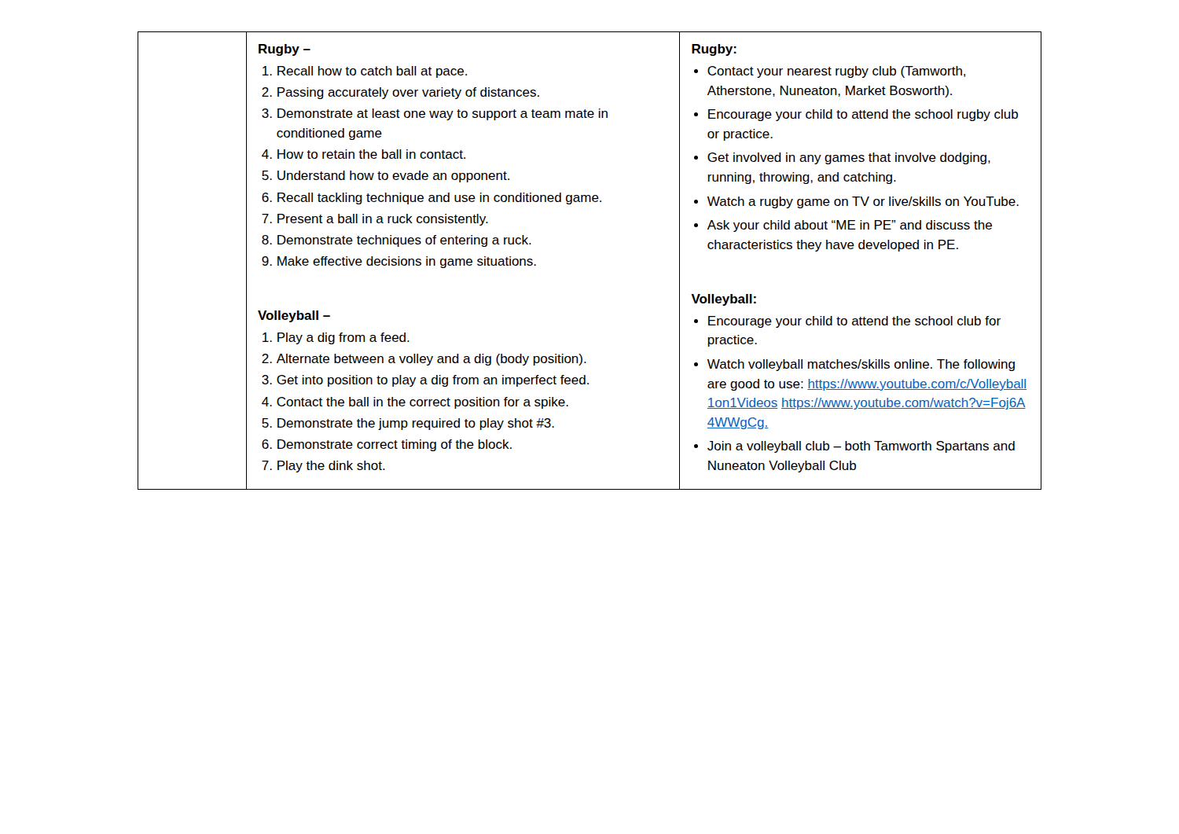| | Rugby – Recall how to catch ball at pace. Passing accurately over variety of distances. Demonstrate at least one way to support a team mate in conditioned game How to retain the ball in contact. Understand how to evade an opponent. Recall tackling technique and use in conditioned game. Present a ball in a ruck consistently. Demonstrate techniques of entering a ruck. Make effective decisions in game situations. Volleyball – Play a dig from a feed. Alternate between a volley and a dig (body position). Get into position to play a dig from an imperfect feed. Contact the ball in the correct position for a spike. Demonstrate the jump required to play shot #3. Demonstrate correct timing of the block. Play the dink shot. | Rugby: Contact your nearest rugby club (Tamworth, Atherstone, Nuneaton, Market Bosworth). Encourage your child to attend the school rugby club or practice. Get involved in any games that involve dodging, running, throwing, and catching. Watch a rugby game on TV or live/skills on YouTube. Ask your child about “ME in PE” and discuss the characteristics they have developed in PE. Volleyball: Encourage your child to attend the school club for practice. Watch volleyball matches/skills online. The following are good to use: https://www.youtube.com/c/Volleyball1on1Videos https://www.youtube.com/watch?v=Foj6A4WWgCg. Join a volleyball club – both Tamworth Spartans and Nuneaton Volleyball Club |